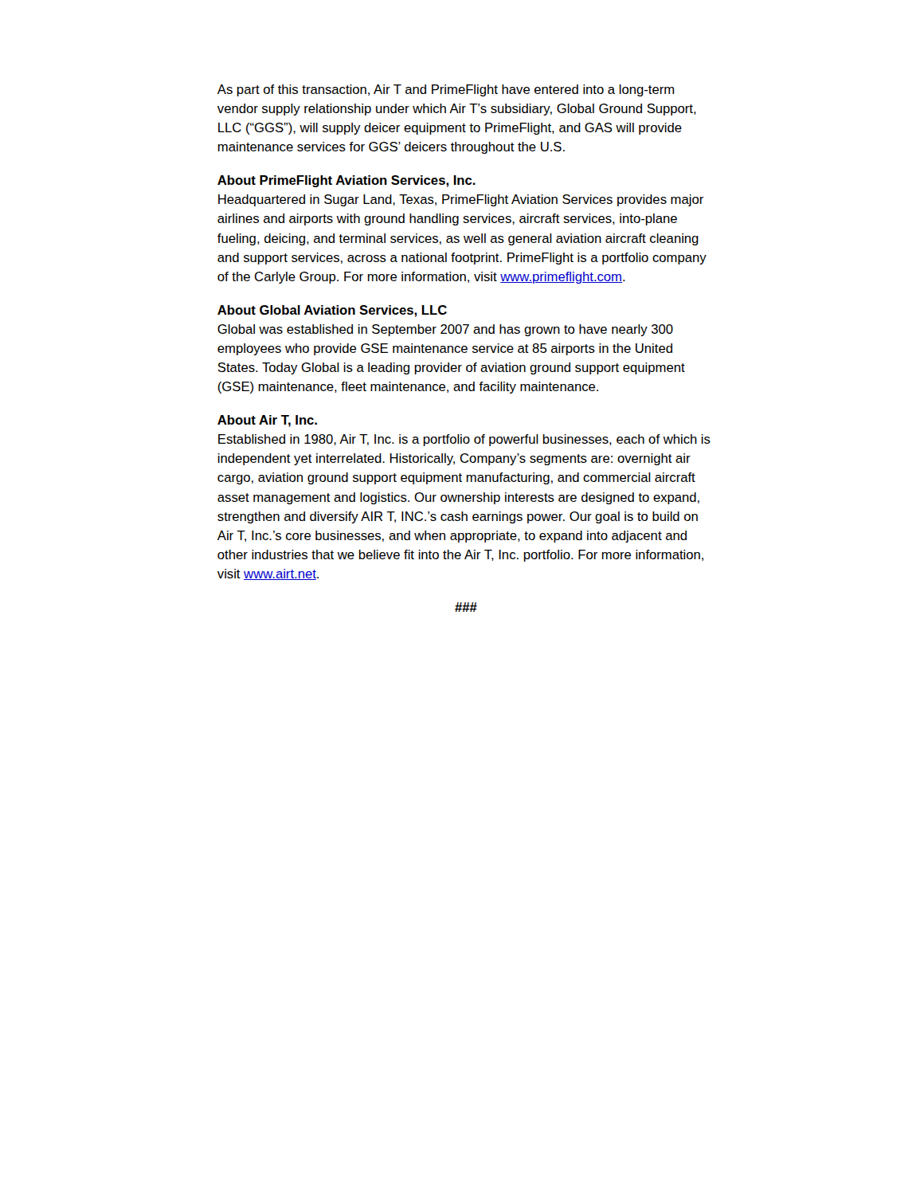As part of this transaction, Air T and PrimeFlight have entered into a long-term vendor supply relationship under which Air T’s subsidiary, Global Ground Support, LLC (“GGS”), will supply deicer equipment to PrimeFlight, and GAS will provide maintenance services for GGS’ deicers throughout the U.S.
About PrimeFlight Aviation Services, Inc.
Headquartered in Sugar Land, Texas, PrimeFlight Aviation Services provides major airlines and airports with ground handling services, aircraft services, into-plane fueling, deicing, and terminal services, as well as general aviation aircraft cleaning and support services, across a national footprint. PrimeFlight is a portfolio company of the Carlyle Group. For more information, visit www.primeflight.com.
About Global Aviation Services, LLC
Global was established in September 2007 and has grown to have nearly 300 employees who provide GSE maintenance service at 85 airports in the United States. Today Global is a leading provider of aviation ground support equipment (GSE) maintenance, fleet maintenance, and facility maintenance.
About Air T, Inc.
Established in 1980, Air T, Inc. is a portfolio of powerful businesses, each of which is independent yet interrelated. Historically, Company’s segments are: overnight air cargo, aviation ground support equipment manufacturing, and commercial aircraft asset management and logistics. Our ownership interests are designed to expand, strengthen and diversify AIR T, INC.’s cash earnings power. Our goal is to build on Air T, Inc.’s core businesses, and when appropriate, to expand into adjacent and other industries that we believe fit into the Air T, Inc. portfolio. For more information, visit www.airt.net.
###